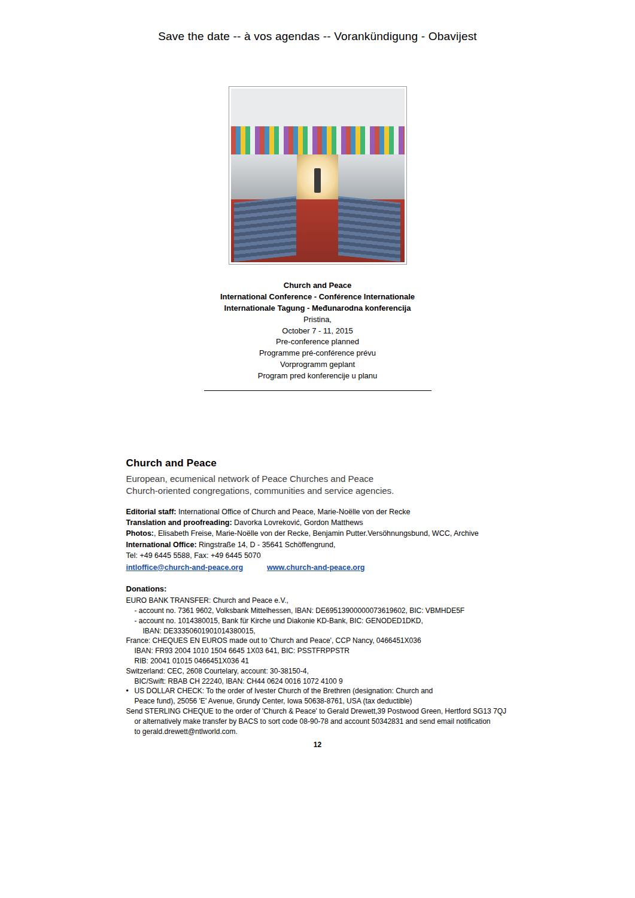Save the date -- à vos agendas -- Vorankündigung - Obavijest
Church and Peace
International Conference - Conférence Internationale
Internationale Tagung - Međunarodna konferencija
Pristina,
October 7 - 11, 2015
Pre-conference planned
Programme pré-conférence prévu
Vorprogramm geplant
Program pred konferencije u planu
Church and Peace
European, ecumenical network of Peace Churches and Peace
Church-oriented congregations, communities and service agencies.
Editorial staff: International Office of Church and Peace, Marie-Noëlle von der Recke
Translation and proofreading: Davorka Lovreković, Gordon Matthews
Photos:, Elisabeth Freise, Marie-Noëlle von der Recke, Benjamin Putter.Versöhnungsbund, WCC, Archive
International Office: Ringstraße 14, D - 35641 Schöffengrund,
Tel: +49 6445 5588, Fax: +49 6445 5070
intloffice@church-and-peace.org www.church-and-peace.org
Donations:
EURO BANK TRANSFER: Church and Peace e.V.,
- account no. 7361 9602, Volksbank Mittelhessen, IBAN: DE69513900000073619602, BIC: VBMHDE5F
- account no. 1014380015, Bank für Kirche und Diakonie KD-Bank, BIC: GENODED1DKD,
IBAN: DE33350601901014380015,
France: CHEQUES EN EUROS made out to 'Church and Peace', CCP Nancy, 0466451X036
IBAN: FR93 2004 1010 1504 6645 1X03 641, BIC: PSSTFRPPSTR
RIB: 20041 01015 0466451X036 41
Switzerland: CEC, 2608 Courtelary, account: 30-38150-4,
BIC/Swift: RBAB CH 22240, IBAN: CH44 0624 0016 1072 4100 9
US DOLLAR CHECK: To the order of Ivester Church of the Brethren (designation: Church and
Peace fund), 25056 'E' Avenue, Grundy Center, Iowa 50638-8761, USA (tax deductible)
Send STERLING CHEQUE to the order of 'Church & Peace' to Gerald Drewett,39 Postwood Green, Hertford SG13 7QJ
or alternatively make transfer by BACS to sort code 08-90-78 and account 50342831 and send email notification
to gerald.drewett@ntlworld.com.
12